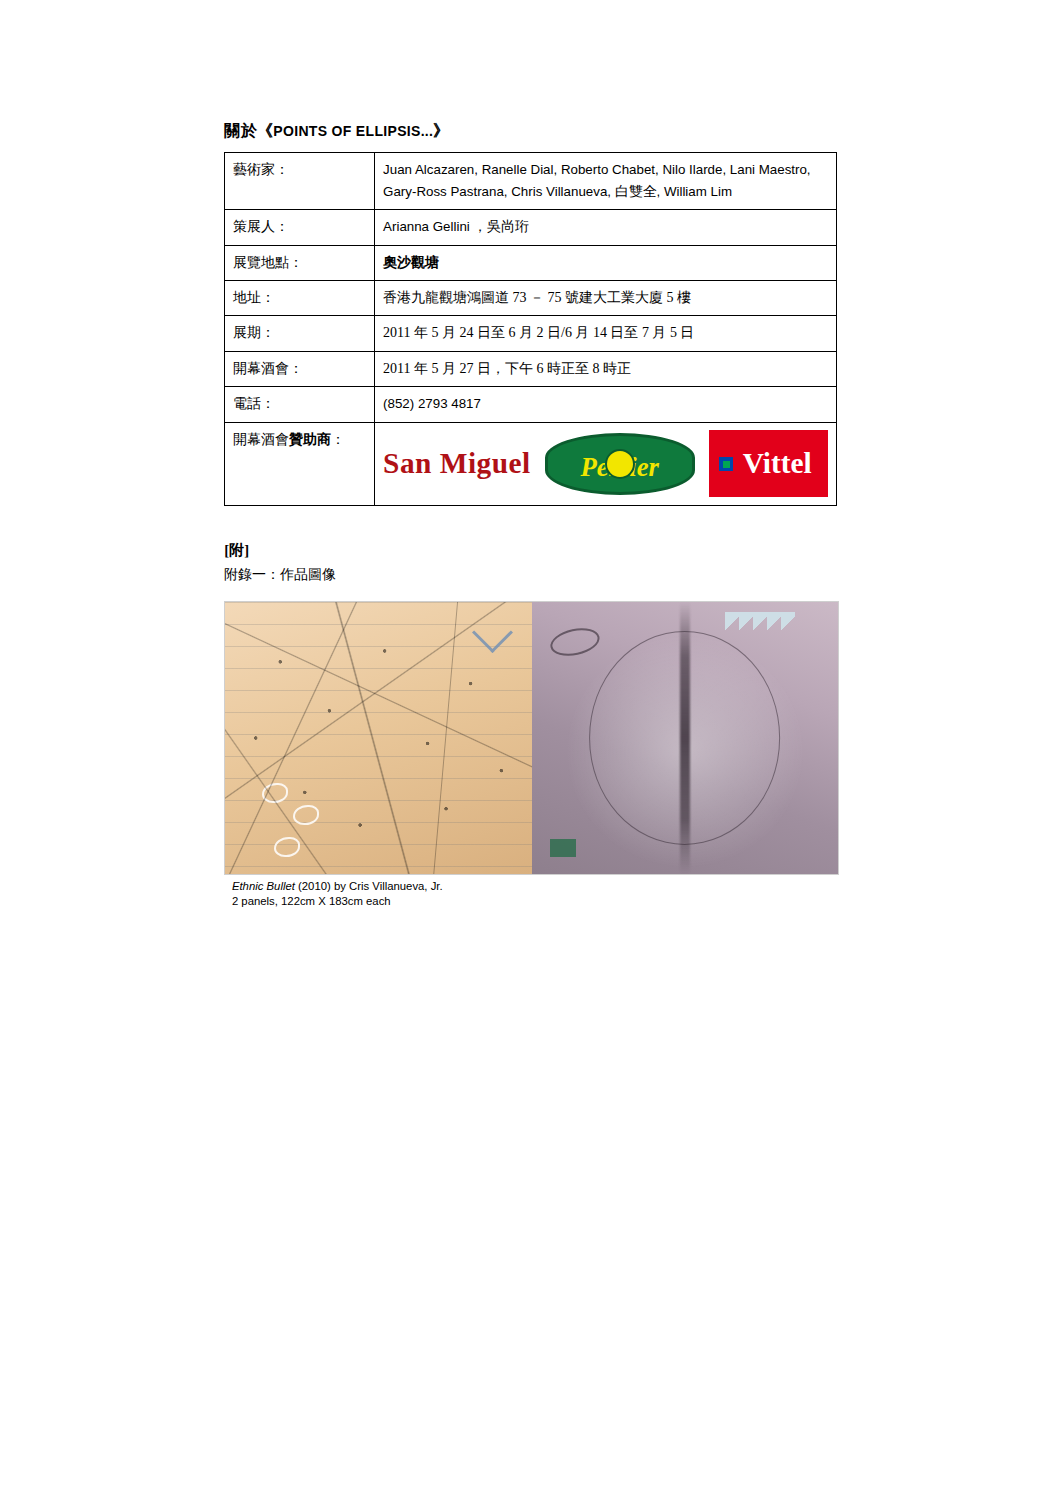關於《POINTS OF ELLIPSIS...》
| 藝術家： | Juan Alcazaren, Ranelle Dial, Roberto Chabet, Nilo Ilarde, Lani Maestro, Gary-Ross Pastrana, Chris Villanueva, 白雙全 , William Lim |
| 策展人： | Arianna Gellini ，吳尚珩 |
| 展覽地點： | 奧沙觀塘 |
| 地址： | 香港九龍觀塘鴻圖道 73 － 75 號建大工業大廈 5 樓 |
| 展期： | 2011 年 5 月 24 日至 6 月 2 日/6 月 14 日至 7 月 5 日 |
| 開幕酒會： | 2011 年 5 月 27 日，下午 6 時正至 8 時正 |
| 電話： | (852) 2793 4817 |
| 開幕酒會 贊助商 ： | San Miguel Perrier Vittel |
[附]
附錄一：作品圖像
Ethnic Bullet (2010) by Cris Villanueva, Jr.
2 panels, 122cm X 183cm each